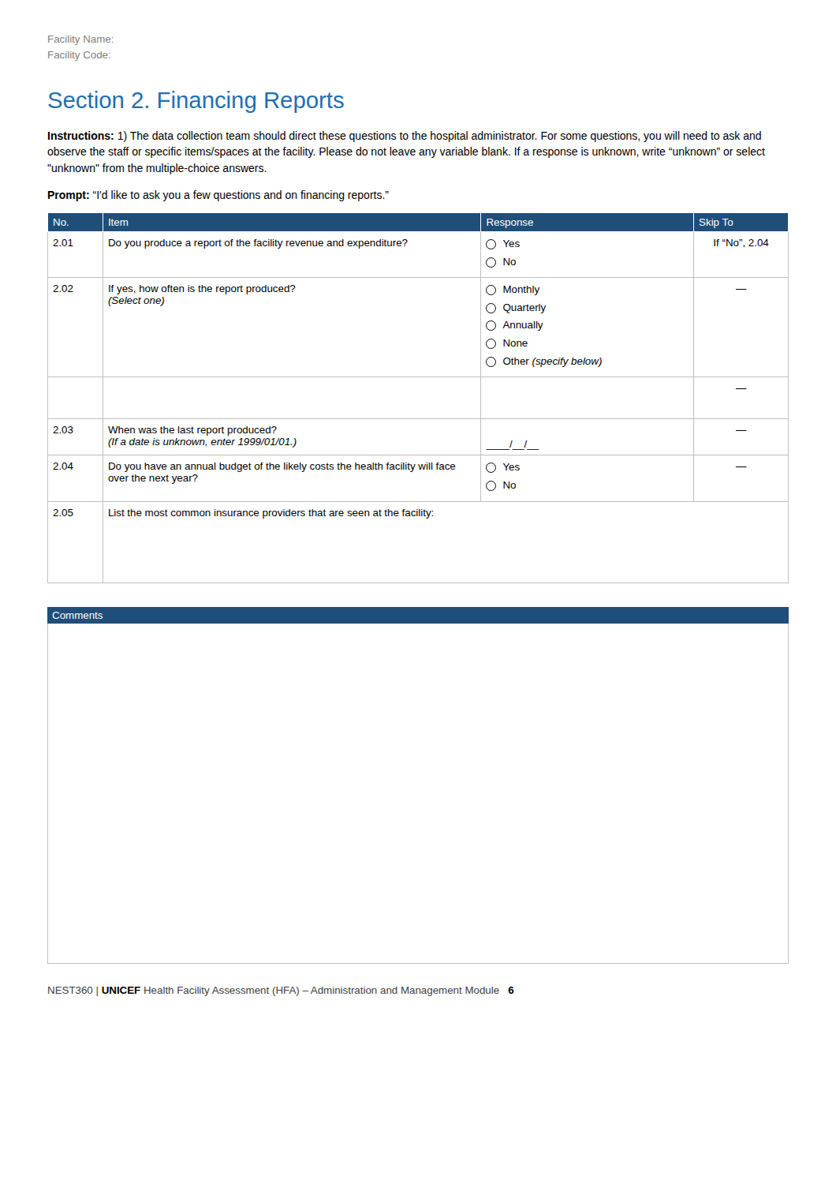Facility Name:
Facility Code:
Section 2. Financing Reports
Instructions: 1) The data collection team should direct these questions to the hospital administrator. For some questions, you will need to ask and observe the staff or specific items/spaces at the facility. Please do not leave any variable blank. If a response is unknown, write “unknown” or select "unknown" from the multiple-choice answers.
Prompt: “I'd like to ask you a few questions and on financing reports.”
| No. | Item | Response | Skip To |
| --- | --- | --- | --- |
| 2.01 | Do you produce a report of the facility revenue and expenditure? | Yes No | If “No”, 2.04 |
| 2.02 | If yes, how often is the report produced? (Select one) | Monthly Quarterly Annually None Other (specify below) | — |
| | | | — |
| 2.03 | When was the last report produced? (If a date is unknown, enter 1999/01/01.) | ____/__/__ | — |
| 2.04 | Do you have an annual budget of the likely costs the health facility will face over the next year? | Yes No | — |
| 2.05 | List the most common insurance providers that are seen at the facility: |
Comments
NEST360 | UNICEF Health Facility Assessment (HFA) – Administration and Management Module 6